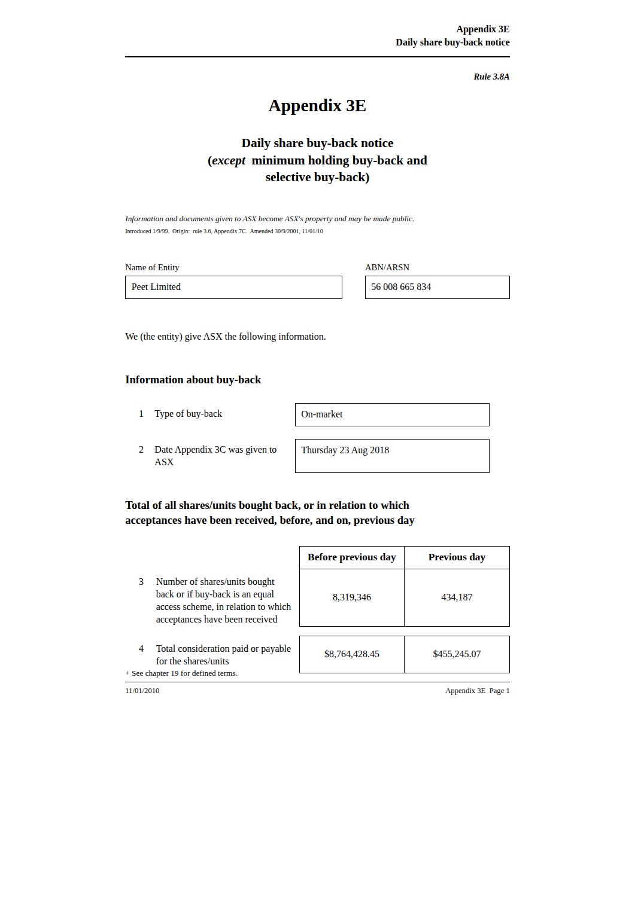Appendix 3E
Daily share buy-back notice
Rule 3.8A
Appendix 3E
Daily share buy-back notice
(except minimum holding buy-back and
selective buy-back)
Information and documents given to ASX become ASX's property and may be made public.
Introduced 1/9/99. Origin: rule 3.6, Appendix 7C. Amended 30/9/2001, 11/01/10
Name of Entity
ABN/ARSN
Peet Limited
56 008 665 834
We (the entity) give ASX the following information.
Information about buy-back
1
Type of buy-back
On-market
2
Date Appendix 3C was given to ASX
Thursday 23 Aug 2018
Total of all shares/units bought back, or in relation to which
acceptances have been received, before, and on, previous day
| | | Before previous day | Previous day |
| 3 | Number of shares/units bought back or if buy-back is an equal access scheme, in relation to which acceptances have been received | 8,319,346 | 434,187 |
| 4 | Total consideration paid or payable for the shares/units | $8,764,428.45 | $455,245.07 |
+ See chapter 19 for defined terms.
11/01/2010
Appendix 3E Page 1